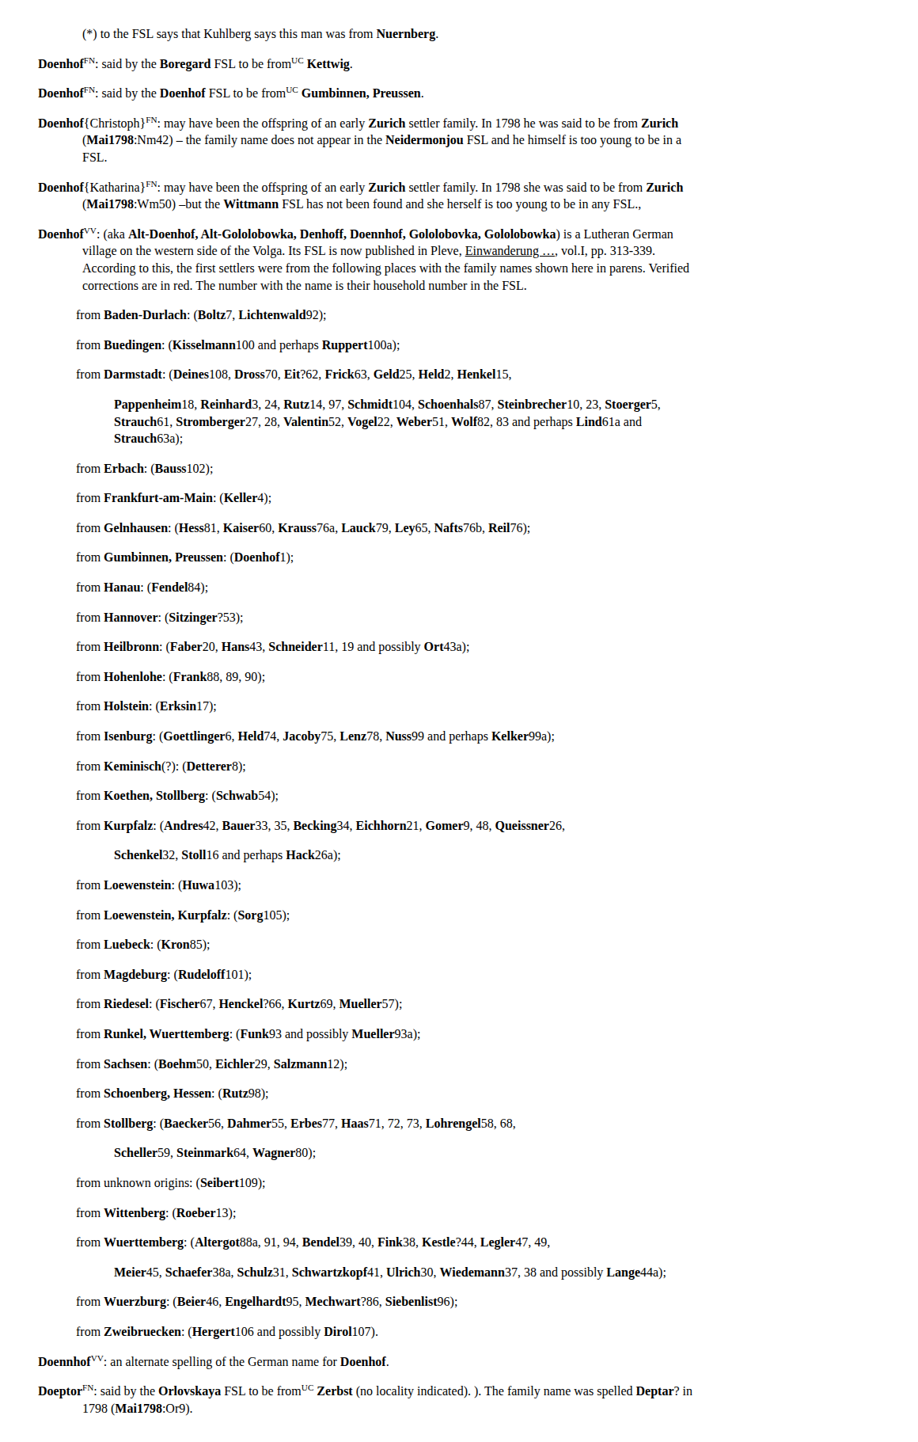(*) to the FSL says that Kuhlberg says this man was from Nuernberg.
DoenhofFN: said by the Boregard FSL to be fromUC Kettwig.
DoenhofFN: said by the Doenhof FSL to be fromUC Gumbinnen, Preussen.
Doenhof{Christoph}FN: may have been the offspring of an early Zurich settler family. In 1798 he was said to be from Zurich (Mai1798:Nm42) – the family name does not appear in the Neidermonjou FSL and he himself is too young to be in a FSL.
Doenhof{Katharina}FN: may have been the offspring of an early Zurich settler family. In 1798 she was said to be from Zurich (Mai1798:Wm50) –but the Wittmann FSL has not been found and she herself is too young to be in any FSL.,
DoenhofVV: (aka Alt-Doenhof, Alt-Gololobowka, Denhoff, Doennhof, Gololobovka, Gololobowka) is a Lutheran German village on the western side of the Volga. Its FSL is now published in Pleve, Einwanderung …, vol.I, pp. 313-339. According to this, the first settlers were from the following places with the family names shown here in parens. Verified corrections are in red. The number with the name is their household number in the FSL.
from Baden-Durlach: (Boltz7, Lichtenwald92);
from Buedingen: (Kisselmann100 and perhaps Ruppert100a);
from Darmstadt: (Deines108, Dross70, Eit?62, Frick63, Geld25, Held2, Henkel15,
Pappenheim18, Reinhard3, 24, Rutz14, 97, Schmidt104, Schoenhals87, Steinbrecher10, 23, Stoerger5, Strauch61, Stromberger27, 28, Valentin52, Vogel22, Weber51, Wolf82, 83 and perhaps Lind61a and Strauch63a);
from Erbach: (Bauss102);
from Frankfurt-am-Main: (Keller4);
from Gelnhausen: (Hess81, Kaiser60, Krauss76a, Lauck79, Ley65, Nafts76b, Reil76);
from Gumbinnen, Preussen: (Doenhof1);
from Hanau: (Fendel84);
from Hannover: (Sitzinger?53);
from Heilbronn: (Faber20, Hans43, Schneider11, 19 and possibly Ort43a);
from Hohenlohe: (Frank88, 89, 90);
from Holstein: (Erksin17);
from Isenburg: (Goettlinger6, Held74, Jacoby75, Lenz78, Nuss99 and perhaps Kelker99a);
from Keminisch(?): (Detterer8);
from Koethen, Stollberg: (Schwab54);
from Kurpfalz: (Andres42, Bauer33, 35, Becking34, Eichhorn21, Gomer9, 48, Queissner26,
Schenkel32, Stoll16 and perhaps Hack26a);
from Loewenstein: (Huwa103);
from Loewenstein, Kurpfalz: (Sorg105);
from Luebeck: (Kron85);
from Magdeburg: (Rudeloff101);
from Riedesel: (Fischer67, Henckel?66, Kurtz69, Mueller57);
from Runkel, Wuerttemberg: (Funk93 and possibly Mueller93a);
from Sachsen: (Boehm50, Eichler29, Salzmann12);
from Schoenberg, Hessen: (Rutz98);
from Stollberg: (Baecker56, Dahmer55, Erbes77, Haas71, 72, 73, Lohrengel58, 68,
Scheller59, Steinmark64, Wagner80);
from unknown origins: (Seibert109);
from Wittenberg: (Roeber13);
from Wuerttemberg: (Altergot88a, 91, 94, Bendel39, 40, Fink38, Kestle?44, Legler47, 49,
Meier45, Schaefer38a, Schulz31, Schwartzkopf41, Ulrich30, Wiedemann37, 38 and possibly Lange44a);
from Wuerzburg: (Beier46, Engelhardt95, Mechwart?86, Siebenlist96);
from Zweibruecken: (Hergert106 and possibly Dirol107).
DoennhofVV: an alternate spelling of the German name for Doenhof.
DoeptorFN: said by the Orlovskaya FSL to be fromUC Zerbst (no locality indicated). ). The family name was spelled Deptar? in 1798 (Mai1798:Or9).